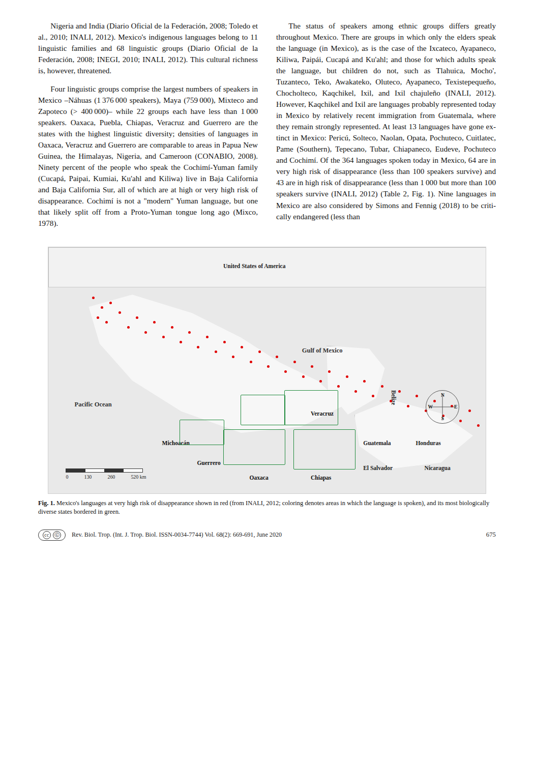Nigeria and India (Diario Oficial de la Federación, 2008; Toledo et al., 2010; INALI, 2012). Mexico's indigenous languages belong to 11 linguistic families and 68 linguistic groups (Diario Oficial de la Federación, 2008; INEGI, 2010; INALI, 2012). This cultural richness is, however, threatened.
Four linguistic groups comprise the largest numbers of speakers in Mexico –Náhuas (1 376 000 speakers), Maya (759 000), Mixteco and Zapoteco (> 400 000)– while 22 groups each have less than 1 000 speakers. Oaxaca, Puebla, Chiapas, Veracruz and Guerrero are the states with the highest linguistic diversity; densities of languages in Oaxaca, Veracruz and Guerrero are comparable to areas in Papua New Guinea, the Himalayas, Nigeria, and Cameroon (CONABIO, 2008). Ninety percent of the people who speak the Cochimí-Yuman family (Cucapá, Paipai, Kumiai, Ku'ahl and Kiliwa) live in Baja California and Baja California Sur, all of which are at high or very high risk of disappearance. Cochimí is not a "modern" Yuman language, but one that likely split off from a Proto-Yuman tongue long ago (Mixco, 1978).
The status of speakers among ethnic groups differs greatly throughout Mexico. There are groups in which only the elders speak the language (in Mexico), as is the case of the Ixcateco, Ayapaneco, Kiliwa, Paipái, Cucapá and Ku'ahl; and those for which adults speak the language, but children do not, such as Tlahuica, Mocho', Tuzanteco, Teko, Awakateko, Oluteco, Ayapaneco, Texistepequeño, Chocholteco, Kaqchikel, Ixil, and Ixil chajuleño (INALI, 2012). However, Kaqchikel and Ixil are languages probably represented today in Mexico by relatively recent immigration from Guatemala, where they remain strongly represented. At least 13 languages have gone extinct in Mexico: Pericú, Solteco, Naolan, Opata, Pochuteco, Cuitlatec, Pame (Southern), Tepecano, Tubar, Chiapaneco, Eudeve, Pochuteco and Cochimí. Of the 364 languages spoken today in Mexico, 64 are in very high risk of disappearance (less than 100 speakers survive) and 43 are in high risk of disappearance (less than 1 000 but more than 100 speakers survive (INALI, 2012) (Table 2, Fig. 1). Nine languages in Mexico are also considered by Simons and Fennig (2018) to be critically endangered (less than
Pacific Ocean
Gulf of Mexico
United States of America
Guatemala
Honduras
El Salvador
Nicaragua
Belize
Veracruz
Michoacán
Guerrero
Oaxaca
Chiapas
N S E W
0130260520 km
Fig. 1. Mexico's languages at very high risk of disappearance shown in red (from INALI, 2012; coloring denotes areas in which the language is spoken), and its most biologically diverse states bordered in green.
ccⒸ Rev. Biol. Trop. (Int. J. Trop. Biol. ISSN-0034-7744) Vol. 68(2): 669-691, June 2020 675